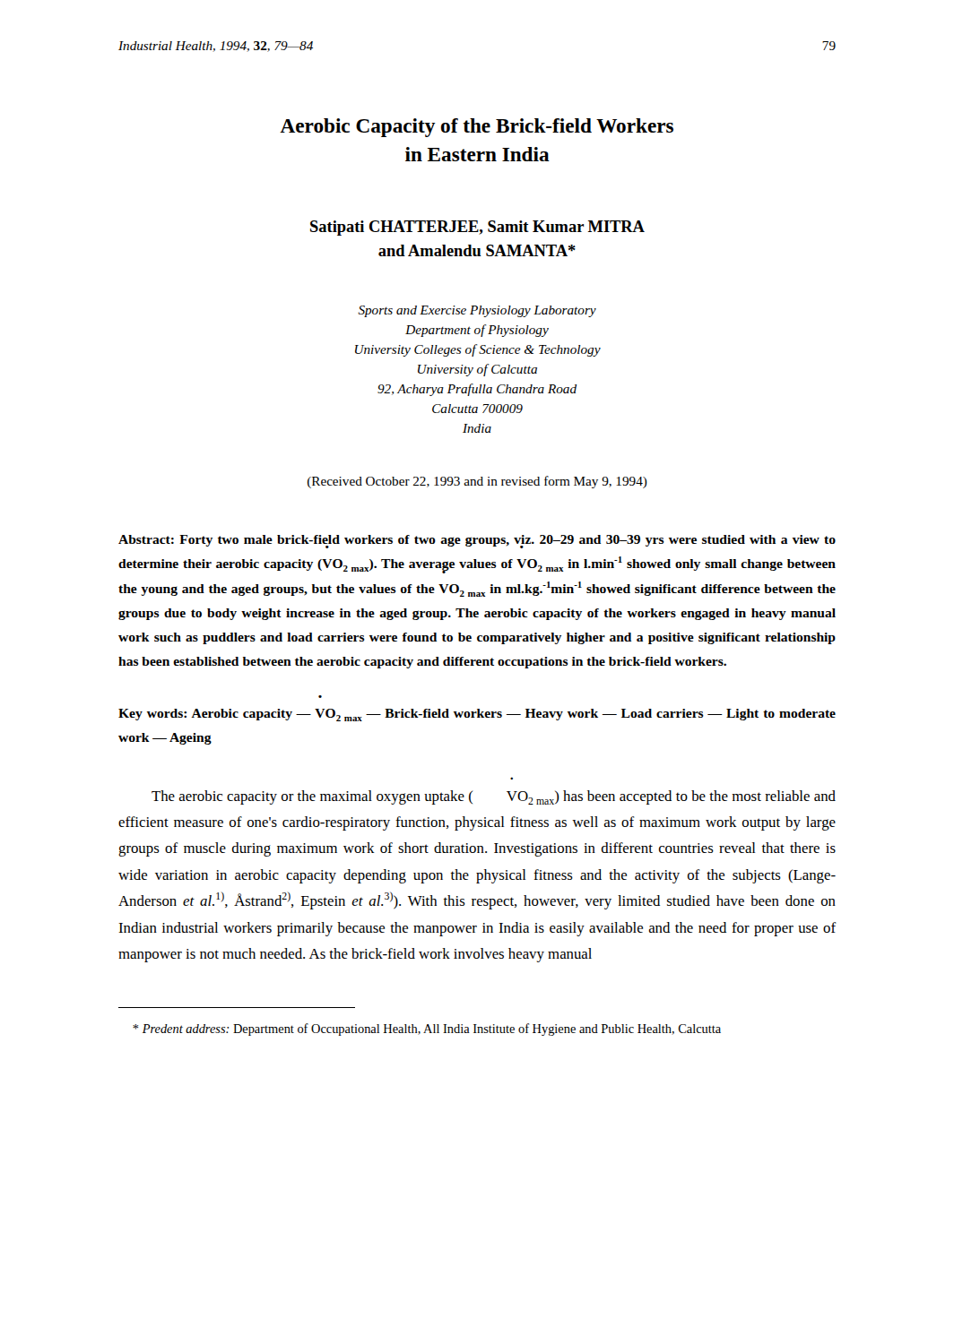Industrial Health, 1994, 32, 79—84 79
Aerobic Capacity of the Brick-field Workers
in Eastern India
Satipati CHATTERJEE, Samit Kumar MITRA
and Amalendu SAMANTA*
Sports and Exercise Physiology Laboratory
Department of Physiology
University Colleges of Science & Technology
University of Calcutta
92, Acharya Prafulla Chandra Road
Calcutta 700009
India
(Received October 22, 1993 and in revised form May 9, 1994)
Abstract: Forty two male brick-field workers of two age groups, viz. 20–29 and 30–39 yrs were studied with a view to determine their aerobic capacity (VO2 max). The average values of VO2 max in l.min-1 showed only small change between the young and the aged groups, but the values of the VO2 max in ml.kg.-1min-1 showed significant difference between the groups due to body weight increase in the aged group. The aerobic capacity of the workers engaged in heavy manual work such as puddlers and load carriers were found to be comparatively higher and a positive significant relationship has been established between the aerobic capacity and different occupations in the brick-field workers.
Key words: Aerobic capacity — VO2 max — Brick-field workers — Heavy work — Load carriers — Light to moderate work — Ageing
The aerobic capacity or the maximal oxygen uptake (VO2 max) has been accepted to be the most reliable and efficient measure of one's cardio-respiratory function, physical fitness as well as of maximum work output by large groups of muscle during maximum work of short duration. Investigations in different countries reveal that there is wide variation in aerobic capacity depending upon the physical fitness and the activity of the subjects (Lange-Anderson et al.1), Åstrand2), Epstein et al.3)). With this respect, however, very limited studied have been done on Indian industrial workers primarily because the manpower in India is easily available and the need for proper use of manpower is not much needed. As the brick-field work involves heavy manual
* Predent address: Department of Occupational Health, All India Institute of Hygiene and Public Health, Calcutta